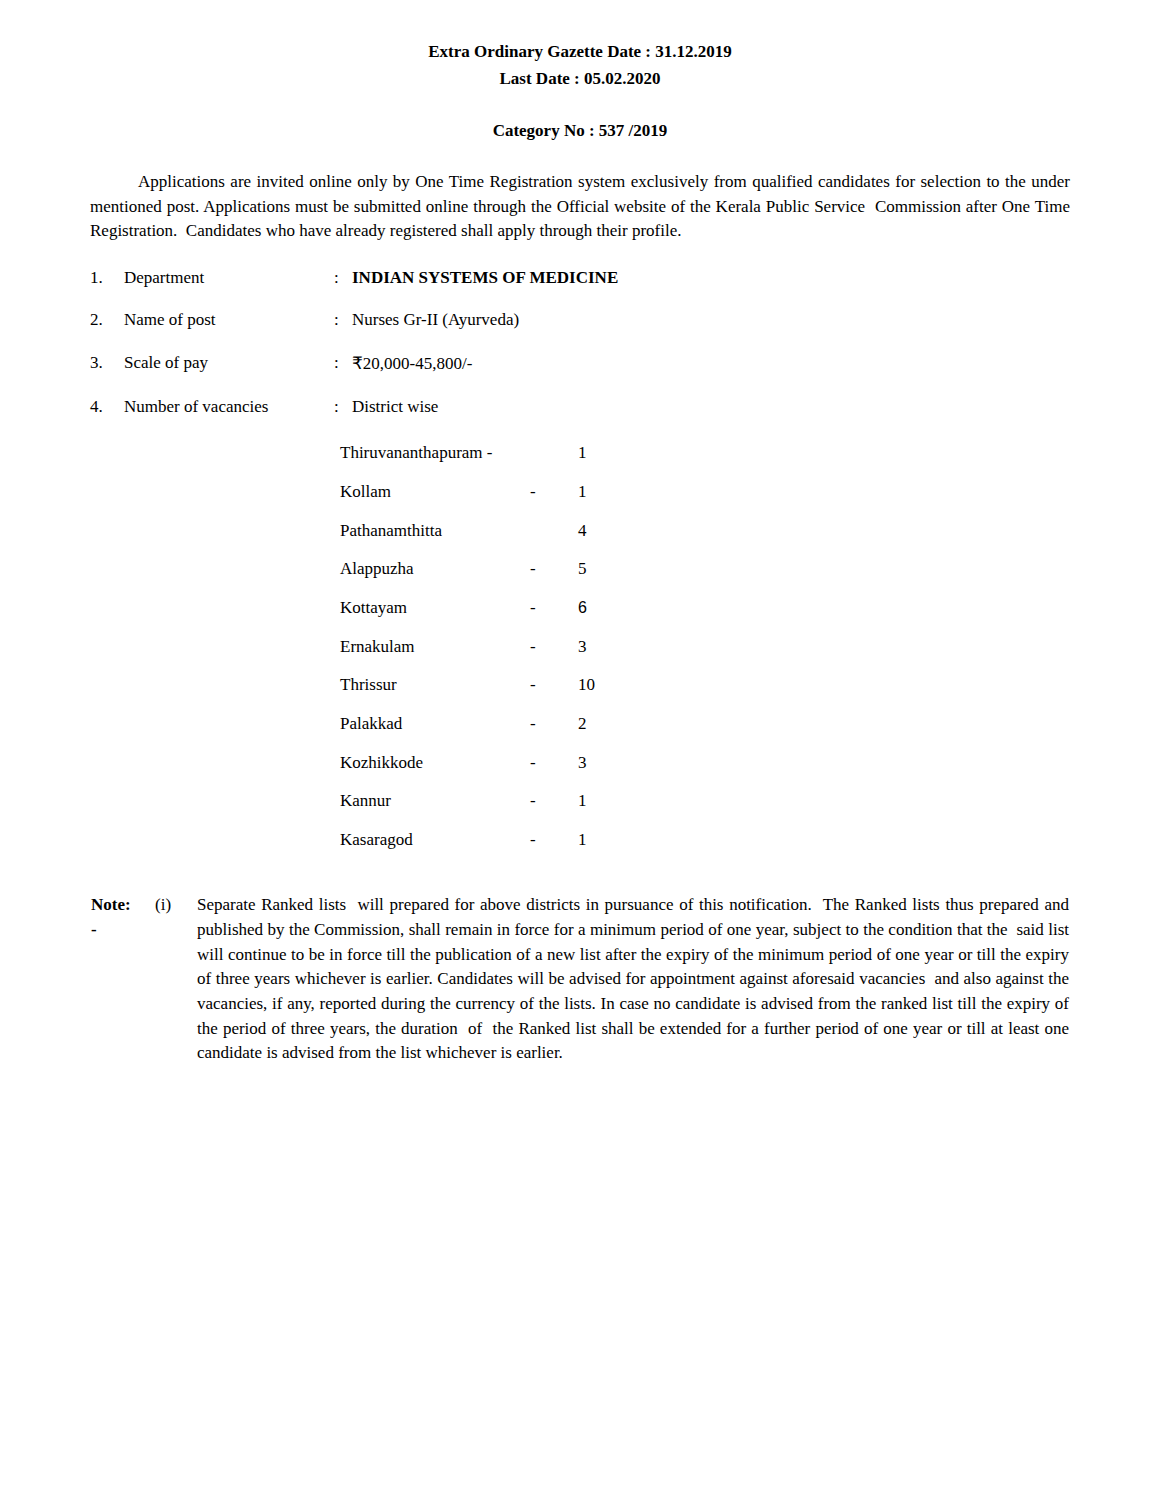Extra Ordinary Gazette Date : 31.12.2019
Last Date : 05.02.2020
Category No : 537 /2019
Applications are invited online only by One Time Registration system exclusively from qualified candidates for selection to the under mentioned post. Applications must be submitted online through the Official website of the Kerala Public Service Commission after One Time Registration. Candidates who have already registered shall apply through their profile.
| 1. | Department | : | INDIAN SYSTEMS OF MEDICINE |
| 2. | Name of post | : | Nurses Gr-II (Ayurveda) |
| 3. | Scale of pay | : | ₹ 20,000-45,800/- |
| 4. | Number of vacancies | : | District wise |
| Thiruvananthapuram - | | 1 |
| Kollam | - | 1 |
| Pathanamthitta | | 4 |
| Alappuzha | - | 5 |
| Kottayam | - | 6 |
| Ernakulam | - | 3 |
| Thrissur | - | 10 |
| Palakkad | - | 2 |
| Kozhikkode | - | 3 |
| Kannur | - | 1 |
| Kasaragod | - | 1 |
| Note: - | (i) | Separate Ranked lists will prepared for above districts in pursuance of this notification. The Ranked lists thus prepared and published by the Commission, shall remain in force for a minimum period of one year, subject to the condition that the said list will continue to be in force till the publication of a new list after the expiry of the minimum period of one year or till the expiry of three years whichever is earlier. Candidates will be advised for appointment against aforesaid vacancies and also against the vacancies, if any, reported during the currency of the lists. In case no candidate is advised from the ranked list till the expiry of the period of three years, the duration of the Ranked list shall be extended for a further period of one year or till at least one candidate is advised from the list whichever is earlier. |